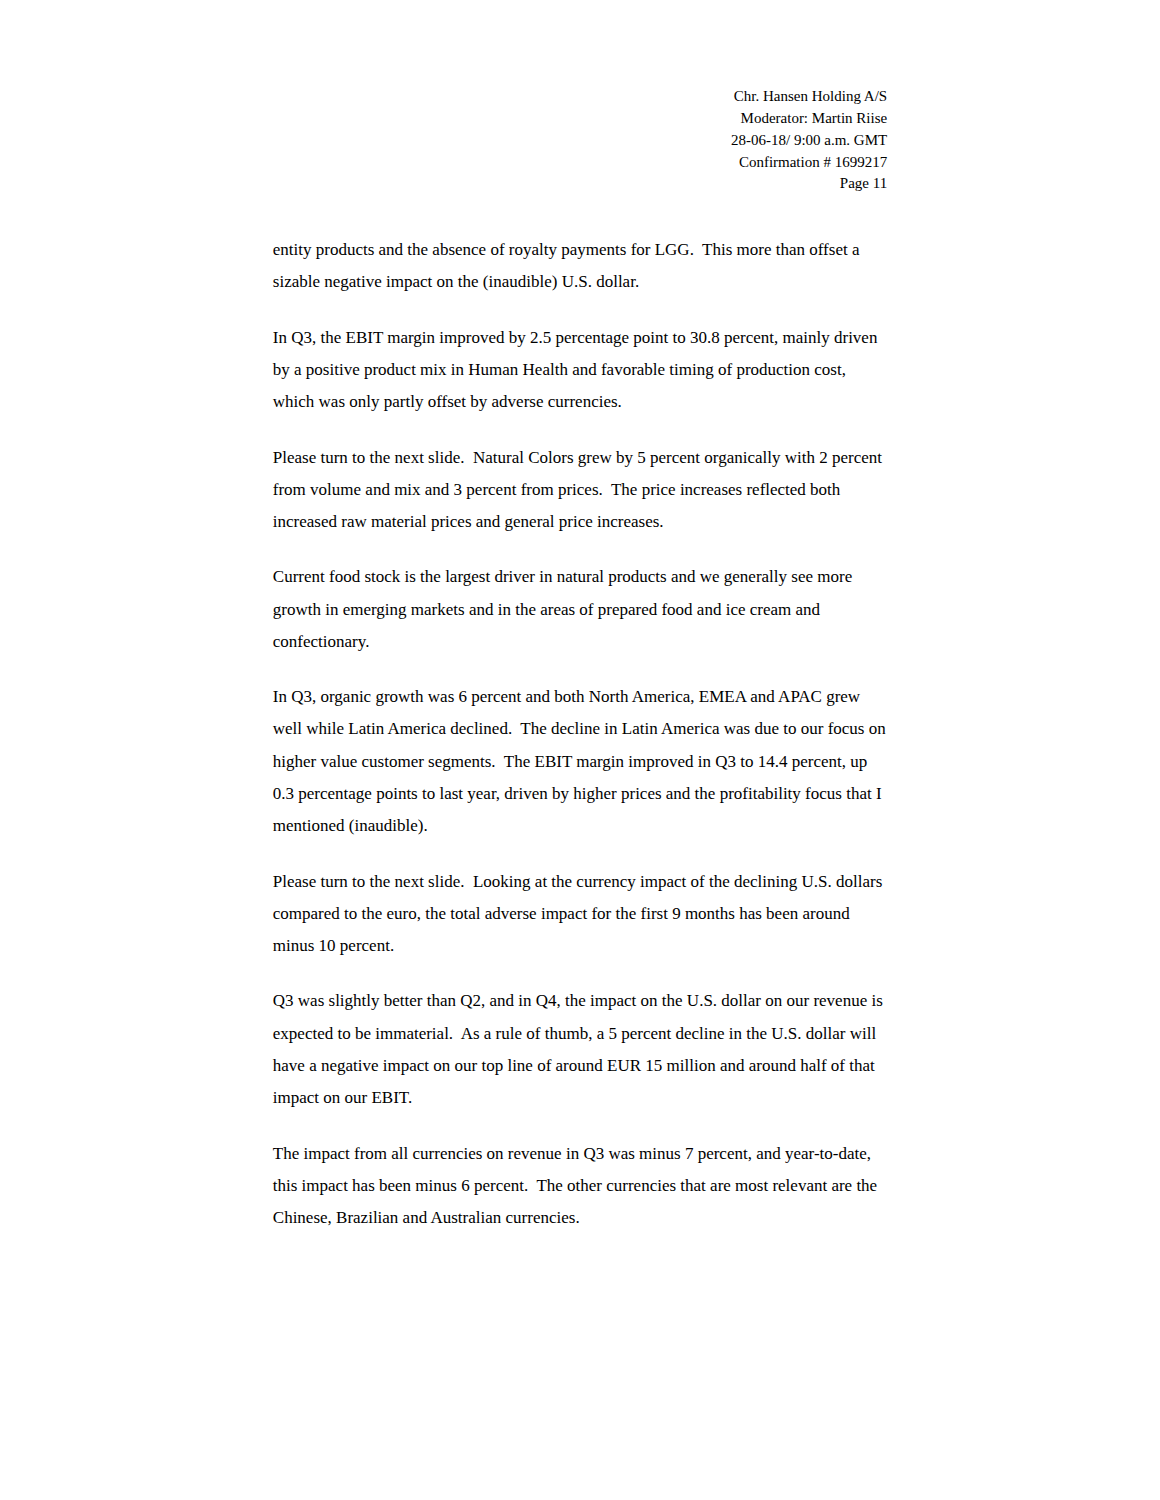Chr. Hansen Holding A/S
Moderator: Martin Riise
28-06-18/ 9:00 a.m. GMT
Confirmation # 1699217
Page 11
entity products and the absence of royalty payments for LGG. This more than offset a sizable negative impact on the (inaudible) U.S. dollar.
In Q3, the EBIT margin improved by 2.5 percentage point to 30.8 percent, mainly driven by a positive product mix in Human Health and favorable timing of production cost, which was only partly offset by adverse currencies.
Please turn to the next slide. Natural Colors grew by 5 percent organically with 2 percent from volume and mix and 3 percent from prices. The price increases reflected both increased raw material prices and general price increases.
Current food stock is the largest driver in natural products and we generally see more growth in emerging markets and in the areas of prepared food and ice cream and confectionary.
In Q3, organic growth was 6 percent and both North America, EMEA and APAC grew well while Latin America declined. The decline in Latin America was due to our focus on higher value customer segments. The EBIT margin improved in Q3 to 14.4 percent, up 0.3 percentage points to last year, driven by higher prices and the profitability focus that I mentioned (inaudible).
Please turn to the next slide. Looking at the currency impact of the declining U.S. dollars compared to the euro, the total adverse impact for the first 9 months has been around minus 10 percent.
Q3 was slightly better than Q2, and in Q4, the impact on the U.S. dollar on our revenue is expected to be immaterial. As a rule of thumb, a 5 percent decline in the U.S. dollar will have a negative impact on our top line of around EUR 15 million and around half of that impact on our EBIT.
The impact from all currencies on revenue in Q3 was minus 7 percent, and year-to-date, this impact has been minus 6 percent. The other currencies that are most relevant are the Chinese, Brazilian and Australian currencies.